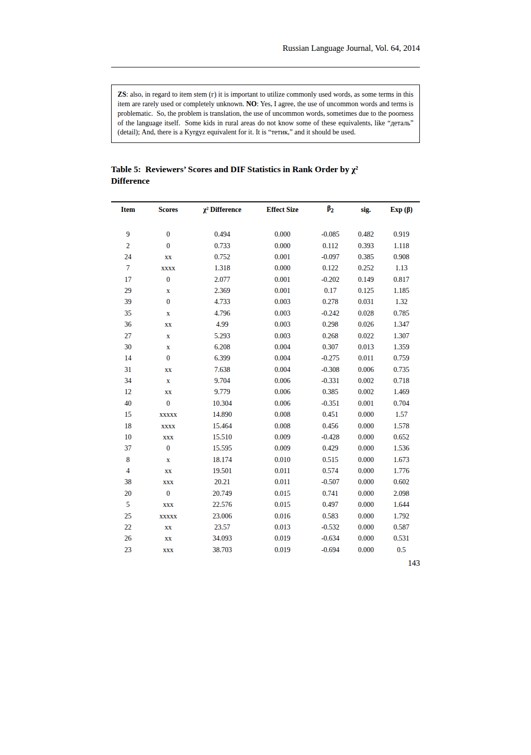Russian Language Journal, Vol. 64, 2014
ZS: also, in regard to item stem (г) it is important to utilize commonly used words, as some terms in this item are rarely used or completely unknown. NO: Yes, I agree, the use of uncommon words and terms is problematic. So, the problem is translation, the use of uncommon words, sometimes due to the poorness of the language itself. Some kids in rural areas do not know some of these equivalents, like “деталь” (detail); And, there is a Kyrgyz equivalent for it. It is “тетик,” and it should be used.
Table 5: Reviewers’ Scores and DIF Statistics in Rank Order by χ²
Difference
| Item | Scores | χ² Difference | Effect Size | β 2 | sig. | Exp (β) |
| --- | --- | --- | --- | --- | --- | --- |
| 9 | 0 | 0.494 | 0.000 | -0.085 | 0.482 | 0.919 |
| 2 | 0 | 0.733 | 0.000 | 0.112 | 0.393 | 1.118 |
| 24 | xx | 0.752 | 0.001 | -0.097 | 0.385 | 0.908 |
| 7 | xxxx | 1.318 | 0.000 | 0.122 | 0.252 | 1.13 |
| 17 | 0 | 2.077 | 0.001 | -0.202 | 0.149 | 0.817 |
| 29 | x | 2.369 | 0.001 | 0.17 | 0.125 | 1.185 |
| 39 | 0 | 4.733 | 0.003 | 0.278 | 0.031 | 1.32 |
| 35 | x | 4.796 | 0.003 | -0.242 | 0.028 | 0.785 |
| 36 | xx | 4.99 | 0.003 | 0.298 | 0.026 | 1.347 |
| 27 | x | 5.293 | 0.003 | 0.268 | 0.022 | 1.307 |
| 30 | x | 6.208 | 0.004 | 0.307 | 0.013 | 1.359 |
| 14 | 0 | 6.399 | 0.004 | -0.275 | 0.011 | 0.759 |
| 31 | xx | 7.638 | 0.004 | -0.308 | 0.006 | 0.735 |
| 34 | x | 9.704 | 0.006 | -0.331 | 0.002 | 0.718 |
| 12 | xx | 9.779 | 0.006 | 0.385 | 0.002 | 1.469 |
| 40 | 0 | 10.304 | 0.006 | -0.351 | 0.001 | 0.704 |
| 15 | xxxxx | 14.890 | 0.008 | 0.451 | 0.000 | 1.57 |
| 18 | xxxx | 15.464 | 0.008 | 0.456 | 0.000 | 1.578 |
| 10 | xxx | 15.510 | 0.009 | -0.428 | 0.000 | 0.652 |
| 37 | 0 | 15.595 | 0.009 | 0.429 | 0.000 | 1.536 |
| 8 | x | 18.174 | 0.010 | 0.515 | 0.000 | 1.673 |
| 4 | xx | 19.501 | 0.011 | 0.574 | 0.000 | 1.776 |
| 38 | xxx | 20.21 | 0.011 | -0.507 | 0.000 | 0.602 |
| 20 | 0 | 20.749 | 0.015 | 0.741 | 0.000 | 2.098 |
| 5 | xxx | 22.576 | 0.015 | 0.497 | 0.000 | 1.644 |
| 25 | xxxxx | 23.006 | 0.016 | 0.583 | 0.000 | 1.792 |
| 22 | xx | 23.57 | 0.013 | -0.532 | 0.000 | 0.587 |
| 26 | xx | 34.093 | 0.019 | -0.634 | 0.000 | 0.531 |
| 23 | xxx | 38.703 | 0.019 | -0.694 | 0.000 | 0.5 |
143